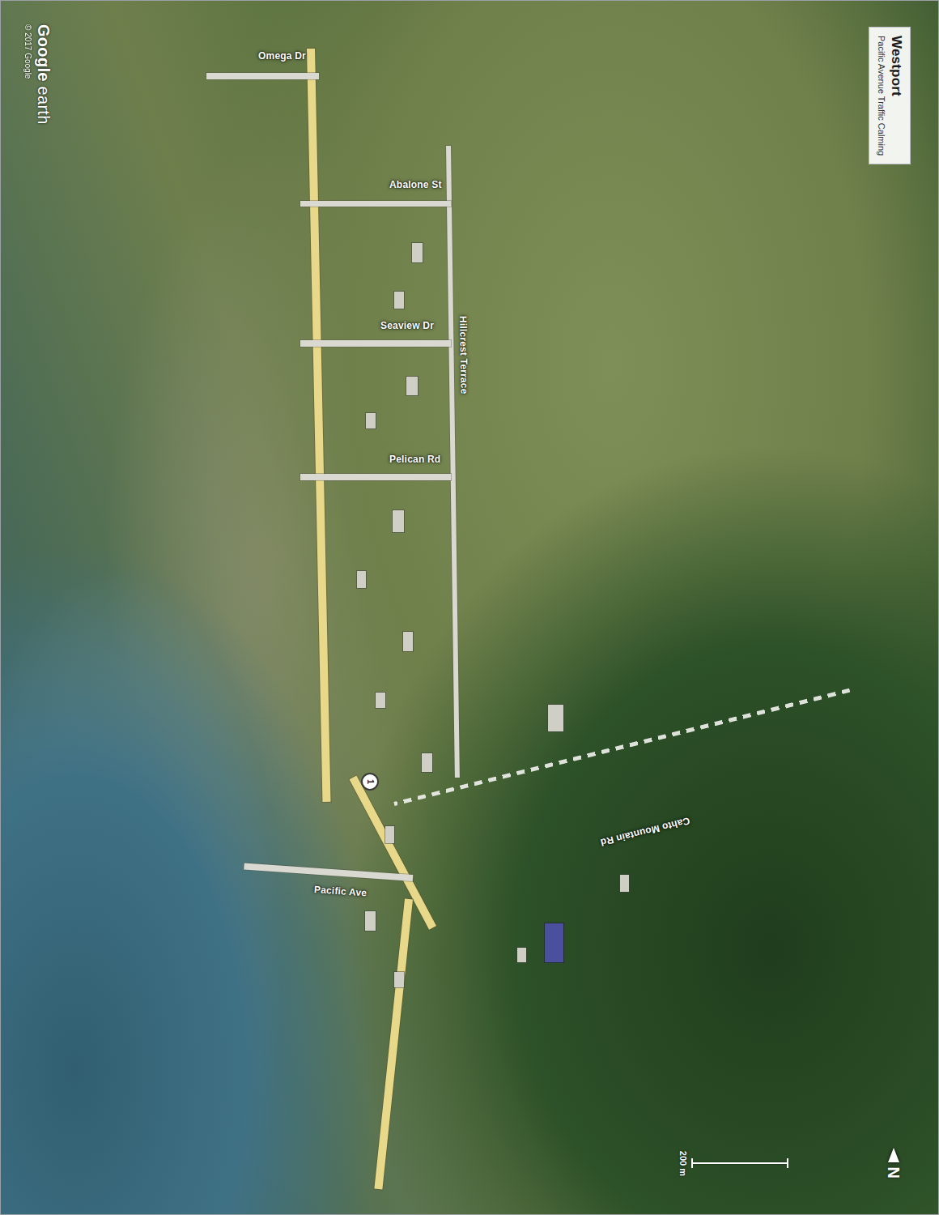1
Cahto Mountain Rd
Hillcrest Terrace
Abalone St
Seaview Dr
Pelican Rd
Pacific Ave
Omega Dr
Westport
Pacific Avenue Traffic Calming
N
200 m
Google earth
© 2017 Google